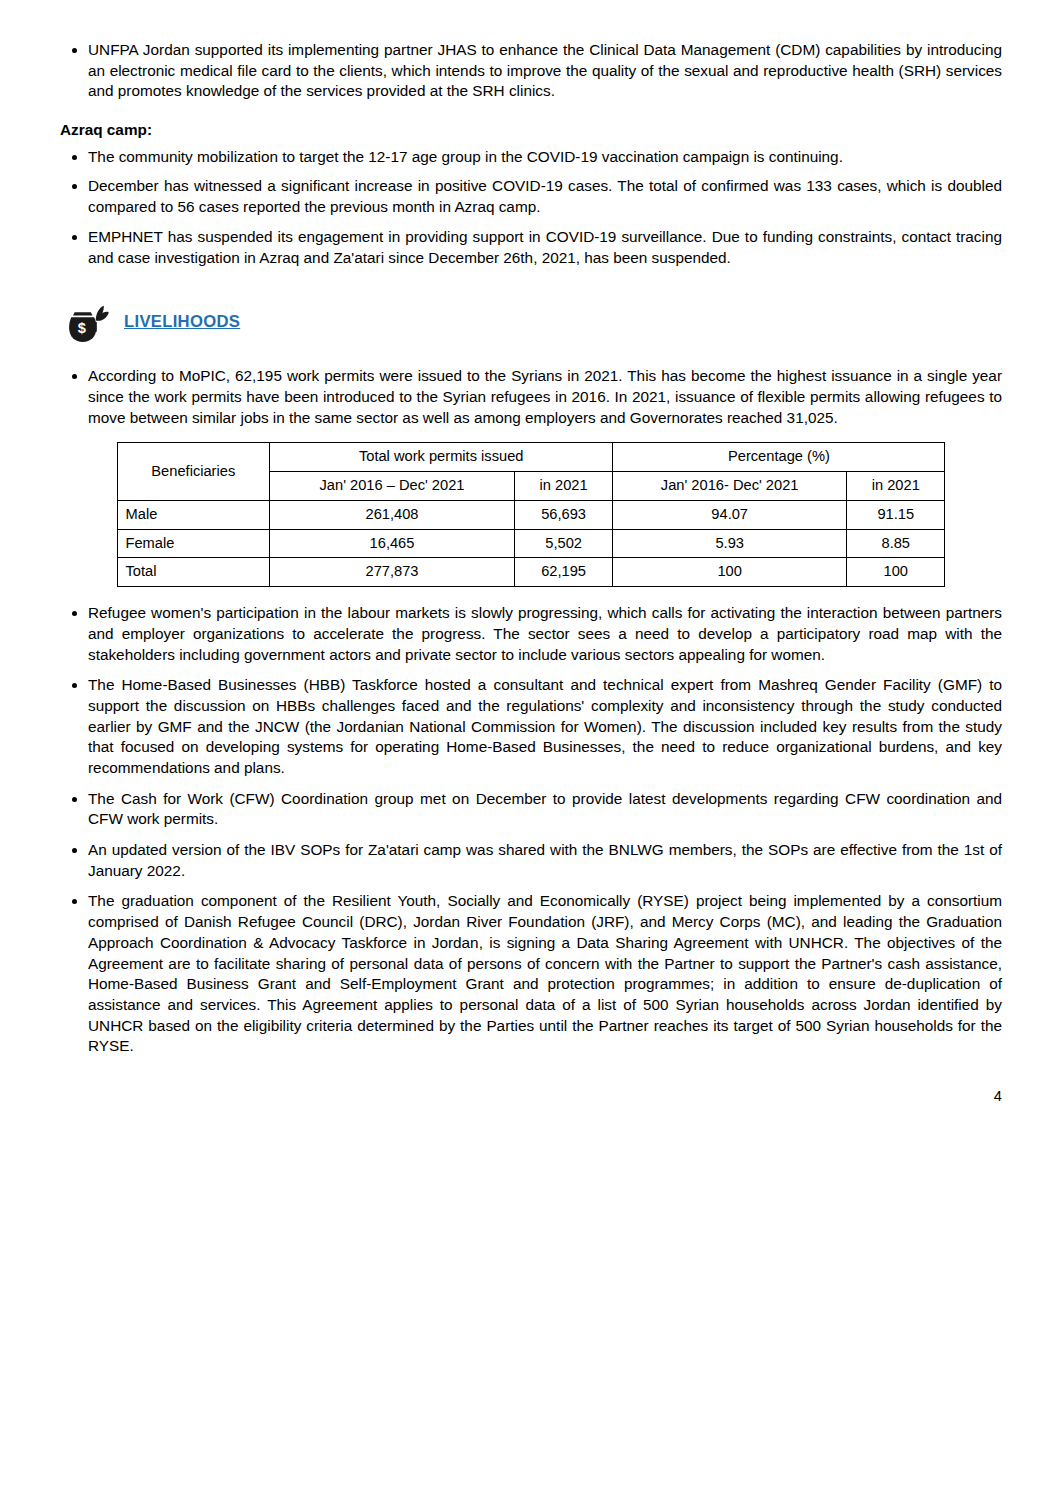UNFPA Jordan supported its implementing partner JHAS to enhance the Clinical Data Management (CDM) capabilities by introducing an electronic medical file card to the clients, which intends to improve the quality of the sexual and reproductive health (SRH) services and promotes knowledge of the services provided at the SRH clinics.
Azraq camp:
The community mobilization to target the 12-17 age group in the COVID-19 vaccination campaign is continuing.
December has witnessed a significant increase in positive COVID-19 cases. The total of confirmed was 133 cases, which is doubled compared to 56 cases reported the previous month in Azraq camp.
EMPHNET has suspended its engagement in providing support in COVID-19 surveillance. Due to funding constraints, contact tracing and case investigation in Azraq and Za'atari since December 26th, 2021, has been suspended.
$
LIVELIHOODS
According to MoPIC, 62,195 work permits were issued to the Syrians in 2021. This has become the highest issuance in a single year since the work permits have been introduced to the Syrian refugees in 2016. In 2021, issuance of flexible permits allowing refugees to move between similar jobs in the same sector as well as among employers and Governorates reached 31,025.
| Beneficiaries | Total work permits issued | Percentage (%) |
| --- | --- | --- |
| Jan' 2016 – Dec' 2021 | in 2021 | Jan' 2016- Dec' 2021 | in 2021 |
| Male | 261,408 | 56,693 | 94.07 | 91.15 |
| Female | 16,465 | 5,502 | 5.93 | 8.85 |
| Total | 277,873 | 62,195 | 100 | 100 |
Refugee women's participation in the labour markets is slowly progressing, which calls for activating the interaction between partners and employer organizations to accelerate the progress. The sector sees a need to develop a participatory road map with the stakeholders including government actors and private sector to include various sectors appealing for women.
The Home-Based Businesses (HBB) Taskforce hosted a consultant and technical expert from Mashreq Gender Facility (GMF) to support the discussion on HBBs challenges faced and the regulations' complexity and inconsistency through the study conducted earlier by GMF and the JNCW (the Jordanian National Commission for Women). The discussion included key results from the study that focused on developing systems for operating Home-Based Businesses, the need to reduce organizational burdens, and key recommendations and plans.
The Cash for Work (CFW) Coordination group met on December to provide latest developments regarding CFW coordination and CFW work permits.
An updated version of the IBV SOPs for Za'atari camp was shared with the BNLWG members, the SOPs are effective from the 1st of January 2022.
The graduation component of the Resilient Youth, Socially and Economically (RYSE) project being implemented by a consortium comprised of Danish Refugee Council (DRC), Jordan River Foundation (JRF), and Mercy Corps (MC), and leading the Graduation Approach Coordination & Advocacy Taskforce in Jordan, is signing a Data Sharing Agreement with UNHCR. The objectives of the Agreement are to facilitate sharing of personal data of persons of concern with the Partner to support the Partner's cash assistance, Home-Based Business Grant and Self-Employment Grant and protection programmes; in addition to ensure de-duplication of assistance and services. This Agreement applies to personal data of a list of 500 Syrian households across Jordan identified by UNHCR based on the eligibility criteria determined by the Parties until the Partner reaches its target of 500 Syrian households for the RYSE.
4